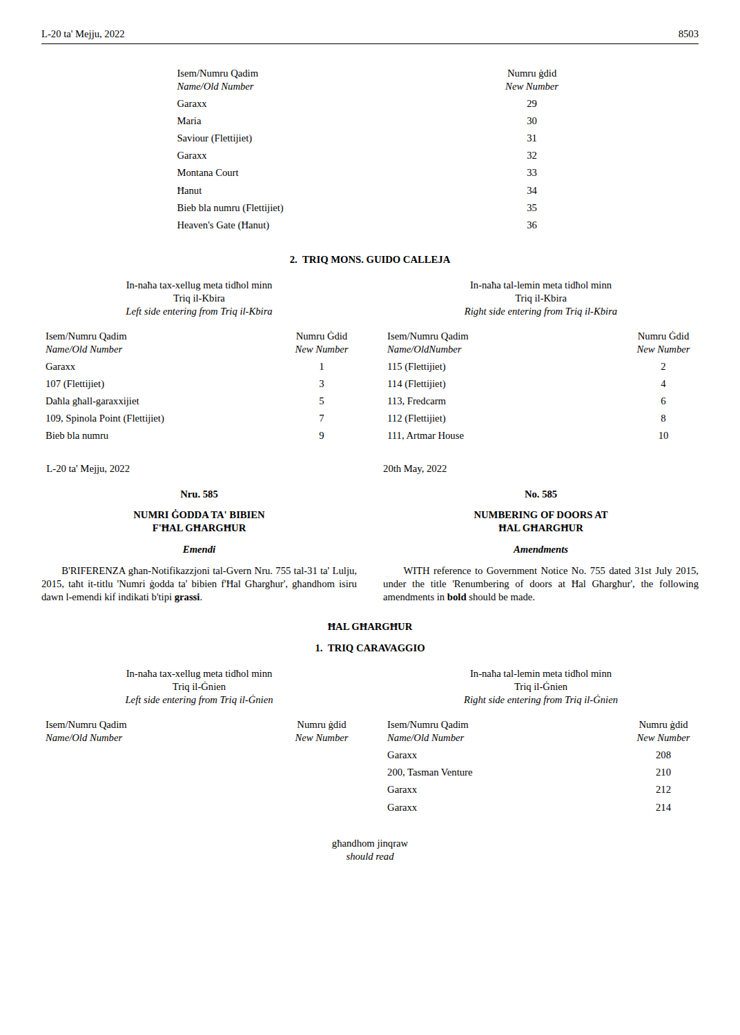L-20 ta' Mejju, 2022
8503
| Isem/Numru Qadim Name/Old Number | Numru ġdid New Number |
| Garaxx | 29 |
| Maria | 30 |
| Saviour (Flettijiet) | 31 |
| Garaxx | 32 |
| Montana Court | 33 |
| Ħanut | 34 |
| Bieb bla numru (Flettijiet) | 35 |
| Heaven's Gate (Ħanut) | 36 |
2. TRIQ MONS. GUIDO CALLEJA
In-naħa tax-xellug meta tidħol minn
Triq il-Kbira
Left side entering from Triq il-Kbira
In-naħa tal-lemin meta tidħol minn
Triq il-Kbira
Right side entering from Triq il-Kbira
| Isem/Numru Qadim Name/Old Number | Numru Ġdid New Number |
| Garaxx | 1 |
| 107 (Flettijiet) | 3 |
| Daħla għall-garaxxijiet | 5 |
| 109, Spinola Point (Flettijiet) | 7 |
| Bieb bla numru | 9 |
| Isem/Numru Qadim Name/OldNumber | Numru Ġdid New Number |
| 115 (Flettijiet) | 2 |
| 114 (Flettijiet) | 4 |
| 113, Fredcarm | 6 |
| 112 (Flettijiet) | 8 |
| 111, Artmar House | 10 |
L-20 ta' Mejju, 2022
20th May, 2022
Nru. 585
No. 585
NUMRI ĠODDA TA' BIBIEN
F'ĦAL GĦARGĦUR
NUMBERING OF DOORS AT
ĦAL GĦARGĦUR
Emendi
Amendments
B'RIFERENZA għan-Notifikazzjoni tal-Gvern Nru. 755 tal-31 ta' Lulju, 2015, taħt it-titlu 'Numri ġodda ta' bibien f'Ħal Għargħur', għandhom isiru dawn l-emendi kif indikati b'tipi grassi.
WITH reference to Government Notice No. 755 dated 31st July 2015, under the title 'Renumbering of doors at Ħal Għargħur', the following amendments in bold should be made.
ĦAL GĦARGĦUR
1. TRIQ CARAVAGGIO
In-naħa tax-xellug meta tidħol minn
Triq il-Ġnien
Left side entering from Triq il-Ġnien
In-naħa tal-lemin meta tidħol minn
Triq il-Ġnien
Right side entering from Triq il-Ġnien
| Isem/Numru Qadim Name/Old Number | Numru ġdid New Number |
| Isem/Numru Qadim Name/Old Number | Numru ġdid New Number |
| Garaxx | 208 |
| 200, Tasman Venture | 210 |
| Garaxx | 212 |
| Garaxx | 214 |
għandhom jinqraw
should read